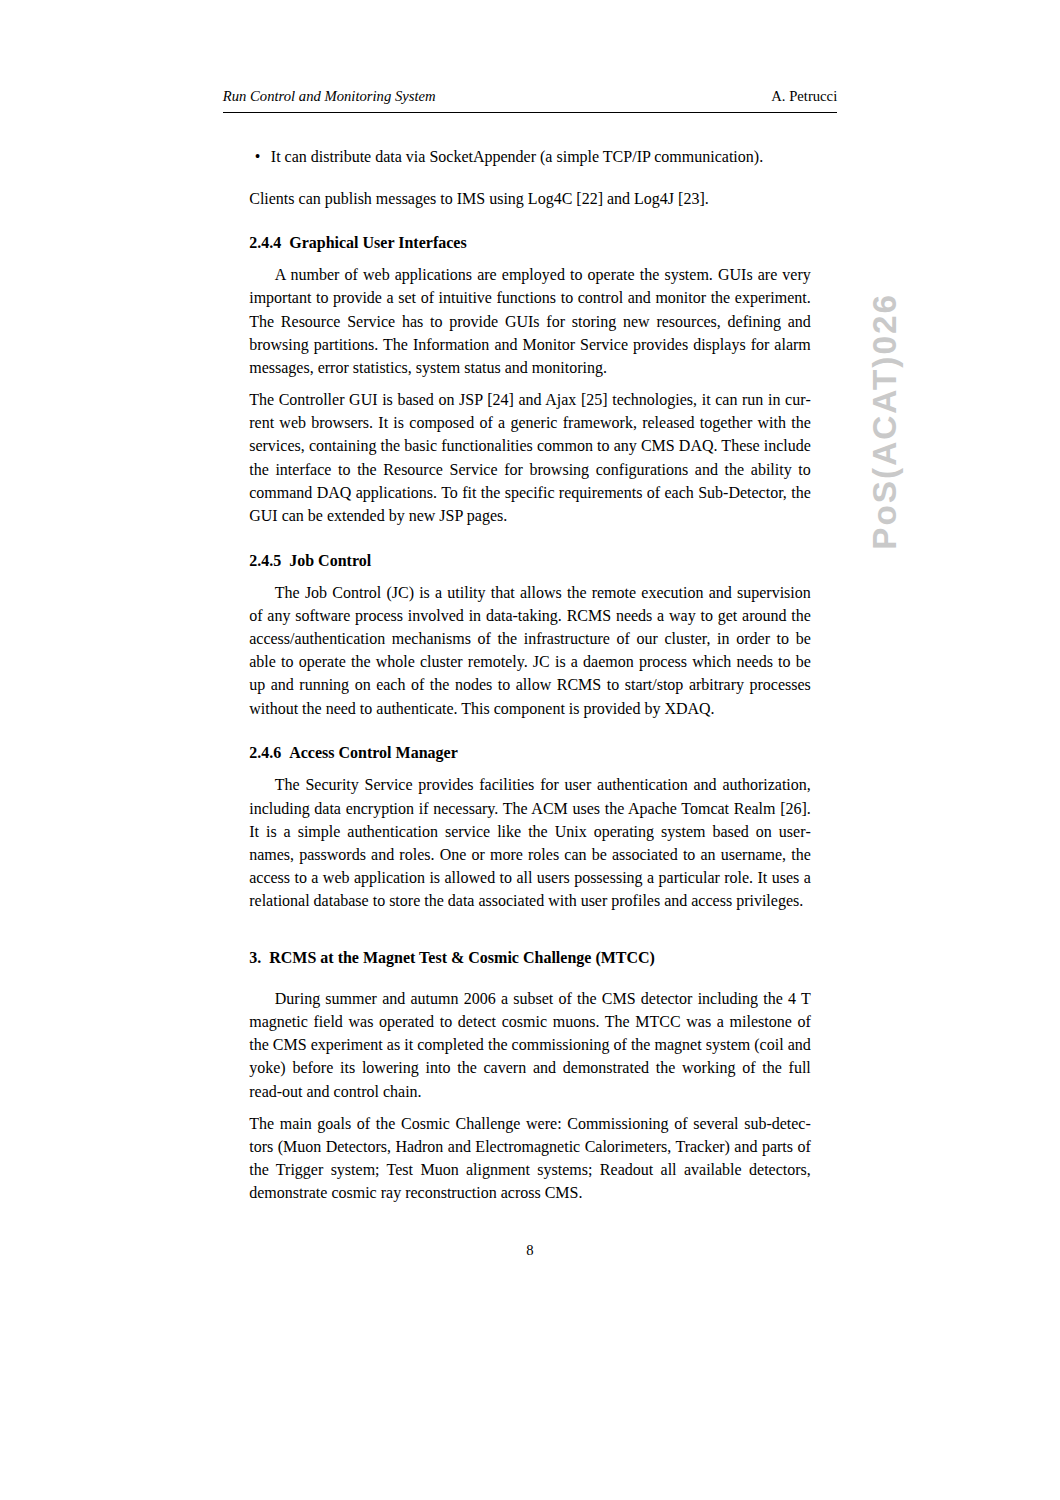PoS(ACAT)026
Run Control and Monitoring System A. Petrucci
It can distribute data via SocketAppender (a simple TCP/IP communication).
Clients can publish messages to IMS using Log4C [22] and Log4J [23].
2.4.4 Graphical User Interfaces
A number of web applications are employed to operate the system. GUIs are very important to provide a set of intuitive functions to control and monitor the experiment. The Resource Service has to provide GUIs for storing new resources, defining and browsing partitions. The Information and Monitor Service provides displays for alarm messages, error statistics, system status and monitoring.
The Controller GUI is based on JSP [24] and Ajax [25] technologies, it can run in current web browsers. It is composed of a generic framework, released together with the services, containing the basic functionalities common to any CMS DAQ. These include the interface to the Resource Service for browsing configurations and the ability to command DAQ applications. To fit the specific requirements of each Sub-Detector, the GUI can be extended by new JSP pages.
2.4.5 Job Control
The Job Control (JC) is a utility that allows the remote execution and supervision of any software process involved in data-taking. RCMS needs a way to get around the access/authentication mechanisms of the infrastructure of our cluster, in order to be able to operate the whole cluster remotely. JC is a daemon process which needs to be up and running on each of the nodes to allow RCMS to start/stop arbitrary processes without the need to authenticate. This component is provided by XDAQ.
2.4.6 Access Control Manager
The Security Service provides facilities for user authentication and authorization, including data encryption if necessary. The ACM uses the Apache Tomcat Realm [26]. It is a simple authentication service like the Unix operating system based on usernames, passwords and roles. One or more roles can be associated to an username, the access to a web application is allowed to all users possessing a particular role. It uses a relational database to store the data associated with user profiles and access privileges.
3. RCMS at the Magnet Test & Cosmic Challenge (MTCC)
During summer and autumn 2006 a subset of the CMS detector including the 4 T magnetic field was operated to detect cosmic muons. The MTCC was a milestone of the CMS experiment as it completed the commissioning of the magnet system (coil and yoke) before its lowering into the cavern and demonstrated the working of the full read-out and control chain.
The main goals of the Cosmic Challenge were: Commissioning of several sub-detectors (Muon Detectors, Hadron and Electromagnetic Calorimeters, Tracker) and parts of the Trigger system; Test Muon alignment systems; Readout all available detectors, demonstrate cosmic ray reconstruction across CMS.
8